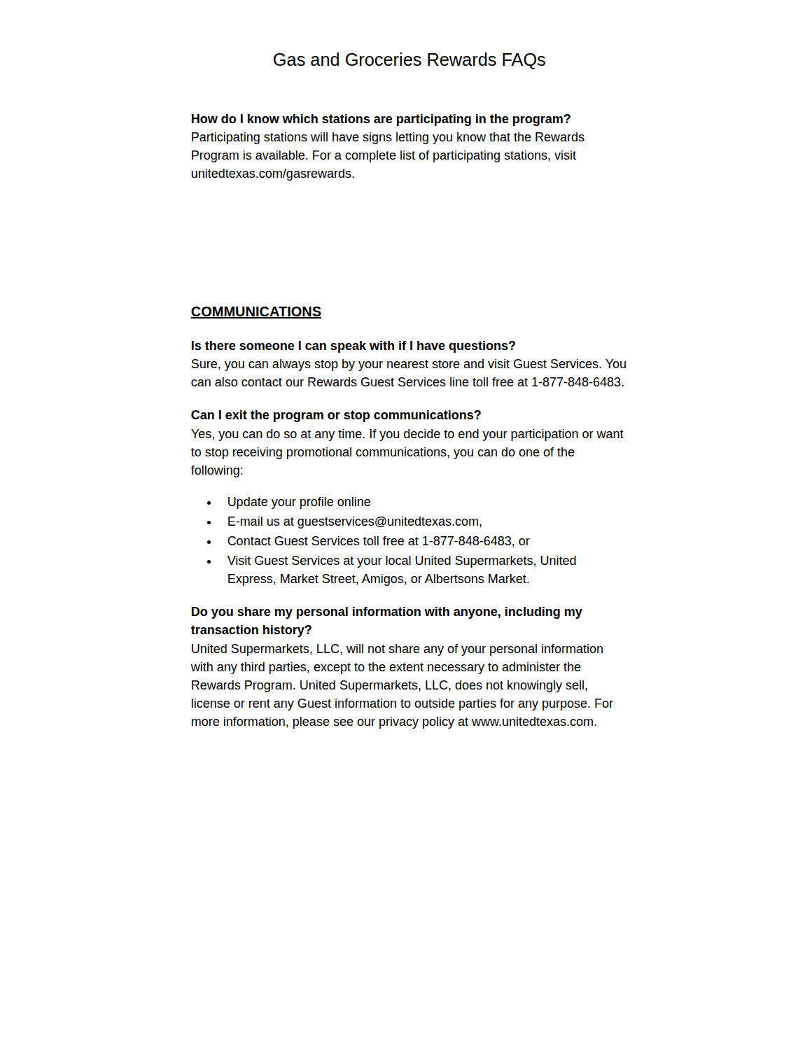Gas and Groceries Rewards FAQs
How do I know which stations are participating in the program?
Participating stations will have signs letting you know that the Rewards Program is available. For a complete list of participating stations, visit unitedtexas.com/gasrewards.
COMMUNICATIONS
Is there someone I can speak with if I have questions?
Sure, you can always stop by your nearest store and visit Guest Services. You can also contact our Rewards Guest Services line toll free at 1-877-848-6483.
Can I exit the program or stop communications?
Yes, you can do so at any time. If you decide to end your participation or want to stop receiving promotional communications, you can do one of the following:
Update your profile online
E-mail us at guestservices@unitedtexas.com,
Contact Guest Services toll free at 1-877-848-6483, or
Visit Guest Services at your local United Supermarkets, United Express, Market Street, Amigos, or Albertsons Market.
Do you share my personal information with anyone, including my transaction history?
United Supermarkets, LLC, will not share any of your personal information with any third parties, except to the extent necessary to administer the Rewards Program. United Supermarkets, LLC, does not knowingly sell, license or rent any Guest information to outside parties for any purpose. For more information, please see our privacy policy at www.unitedtexas.com.